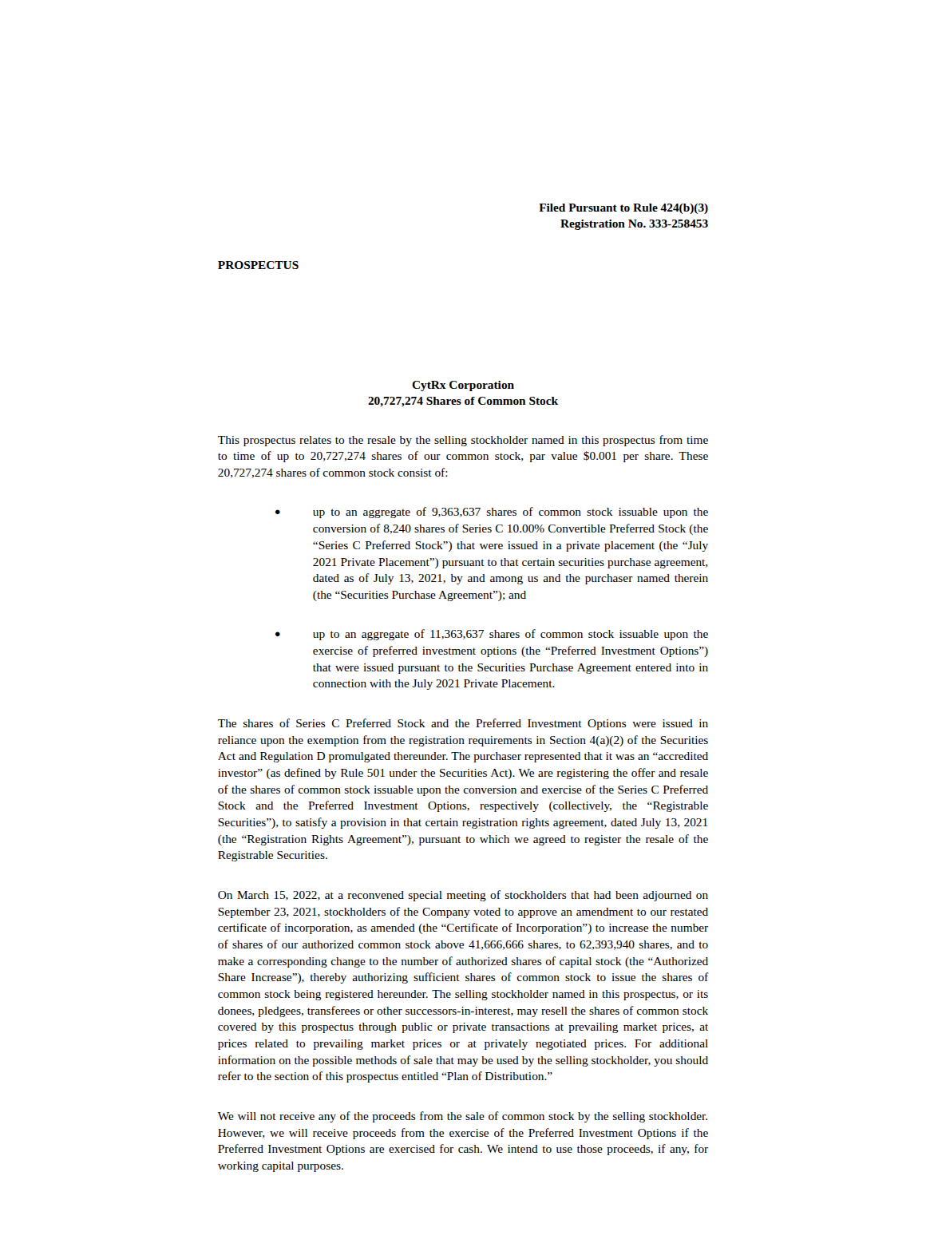Filed Pursuant to Rule 424(b)(3)
Registration No. 333-258453
PROSPECTUS
CytRx Corporation
20,727,274 Shares of Common Stock
This prospectus relates to the resale by the selling stockholder named in this prospectus from time to time of up to 20,727,274 shares of our common stock, par value $0.001 per share. These 20,727,274 shares of common stock consist of:
up to an aggregate of 9,363,637 shares of common stock issuable upon the conversion of 8,240 shares of Series C 10.00% Convertible Preferred Stock (the “Series C Preferred Stock”) that were issued in a private placement (the “July 2021 Private Placement”) pursuant to that certain securities purchase agreement, dated as of July 13, 2021, by and among us and the purchaser named therein (the “Securities Purchase Agreement”); and
up to an aggregate of 11,363,637 shares of common stock issuable upon the exercise of preferred investment options (the “Preferred Investment Options”) that were issued pursuant to the Securities Purchase Agreement entered into in connection with the July 2021 Private Placement.
The shares of Series C Preferred Stock and the Preferred Investment Options were issued in reliance upon the exemption from the registration requirements in Section 4(a)(2) of the Securities Act and Regulation D promulgated thereunder. The purchaser represented that it was an “accredited investor” (as defined by Rule 501 under the Securities Act). We are registering the offer and resale of the shares of common stock issuable upon the conversion and exercise of the Series C Preferred Stock and the Preferred Investment Options, respectively (collectively, the “Registrable Securities”), to satisfy a provision in that certain registration rights agreement, dated July 13, 2021 (the “Registration Rights Agreement”), pursuant to which we agreed to register the resale of the Registrable Securities.
On March 15, 2022, at a reconvened special meeting of stockholders that had been adjourned on September 23, 2021, stockholders of the Company voted to approve an amendment to our restated certificate of incorporation, as amended (the “Certificate of Incorporation”) to increase the number of shares of our authorized common stock above 41,666,666 shares, to 62,393,940 shares, and to make a corresponding change to the number of authorized shares of capital stock (the “Authorized Share Increase”), thereby authorizing sufficient shares of common stock to issue the shares of common stock being registered hereunder. The selling stockholder named in this prospectus, or its donees, pledgees, transferees or other successors-in-interest, may resell the shares of common stock covered by this prospectus through public or private transactions at prevailing market prices, at prices related to prevailing market prices or at privately negotiated prices. For additional information on the possible methods of sale that may be used by the selling stockholder, you should refer to the section of this prospectus entitled “Plan of Distribution.”
We will not receive any of the proceeds from the sale of common stock by the selling stockholder. However, we will receive proceeds from the exercise of the Preferred Investment Options if the Preferred Investment Options are exercised for cash. We intend to use those proceeds, if any, for working capital purposes.